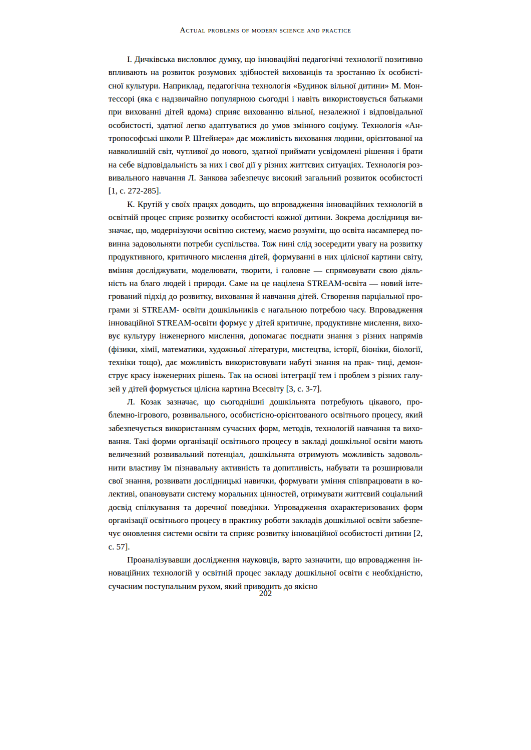Actual problems of modern science and practice
І. Дичківська висловлює думку, що інноваційні педагогічні технології позитивно впливають на розвиток розумових здібностей вихованців та зростанню їх особистісної культури. Наприклад, педагогічна технологія «Будинок вільної дитини» М. Монтессорі (яка є надзвичайно популярною сьогодні і навіть використовується батьками при вихованні дітей вдома) сприяє вихованню вільної, незалежної і відповідальної особистості, здатної легко адаптуватися до умов змінного соціуму. Технологія «Антропософські школи Р. Штейнера» дає можливість виховання людини, орієнтованої на навколишній світ, чутливої до нового, здатної приймати усвідомлені рішення і брати на себе відповідальність за них і свої дії у різних життєвих ситуаціях. Технологія розвивального навчання Л. Занкова забезпечує високий загальний розвиток особистості [1, с. 272-285].
К. Крутій у своїх працях доводить, що впровадження інноваційних технологій в освітній процес сприяє розвитку особистості кожної дитини. Зокрема дослідниця визначає, що, модернізуючи освітню систему, маємо розуміти, що освіта насамперед повинна задовольняти потреби суспільства. Тож нині слід зосередити увагу на розвитку продуктивного, критичного мислення дітей, формуванні в них цілісної картини світу, вміння досліджувати, моделювати, творити, і головне — спрямовувати свою діяльність на благо людей і природи. Саме на це націлена STREAM-освіта — новий інтегрований підхід до розвитку, виховання й навчання дітей. Створення парціальної програми зі STREAM- освіти дошкільників є нагальною потребою часу. Впровадження інноваційної STREAM-освіти формує у дітей критичне, продуктивне мислення, виховує культуру інженерного мислення, допомагає поєднати знання з різних напрямів (фізики, хімії, математики, художньої літератури, мистецтва, історії, біоніки, біології, техніки тощо), дає можливість використовувати набуті знання на прак- тиці, демонструє красу інженерних рішень. Так на основі інтеграції тем і проблем з різних галузей у дітей формується цілісна картина Всесвіту [3, с. 3-7].
Л. Козак зазначає, що сьогоднішні дошкільнята потребують цікавого, проблемно-ігрового, розвивального, особистісно-орієнтованого освітнього процесу, який забезпечується використанням сучасних форм, методів, технологій навчання та виховання. Такі форми організації освітнього процесу в закладі дошкільної освіти мають величезний розвивальний потенціал, дошкільнята отримують можливість задовольнити властиву їм пізнавальну активність та допитливість, набувати та розширювали свої знання, розвивати дослідницькі навички, формувати уміння співпрацювати в колективі, опановувати систему моральних цінностей, отримувати життєвий соціальний досвід спілкування та доречної поведінки. Упровадження охарактеризованих форм організації освітнього процесу в практику роботи закладів дошкільної освіти забезпечує оновлення системи освіти та сприяє розвитку інноваційної особистості дитини [2, с. 57].
Проаналізувавши дослідження науковців, варто зазначити, що впровадження інноваційних технологій у освітній процес закладу дошкільної освіти є необхідністю, сучасним поступальним рухом, який приводить до якісно
202